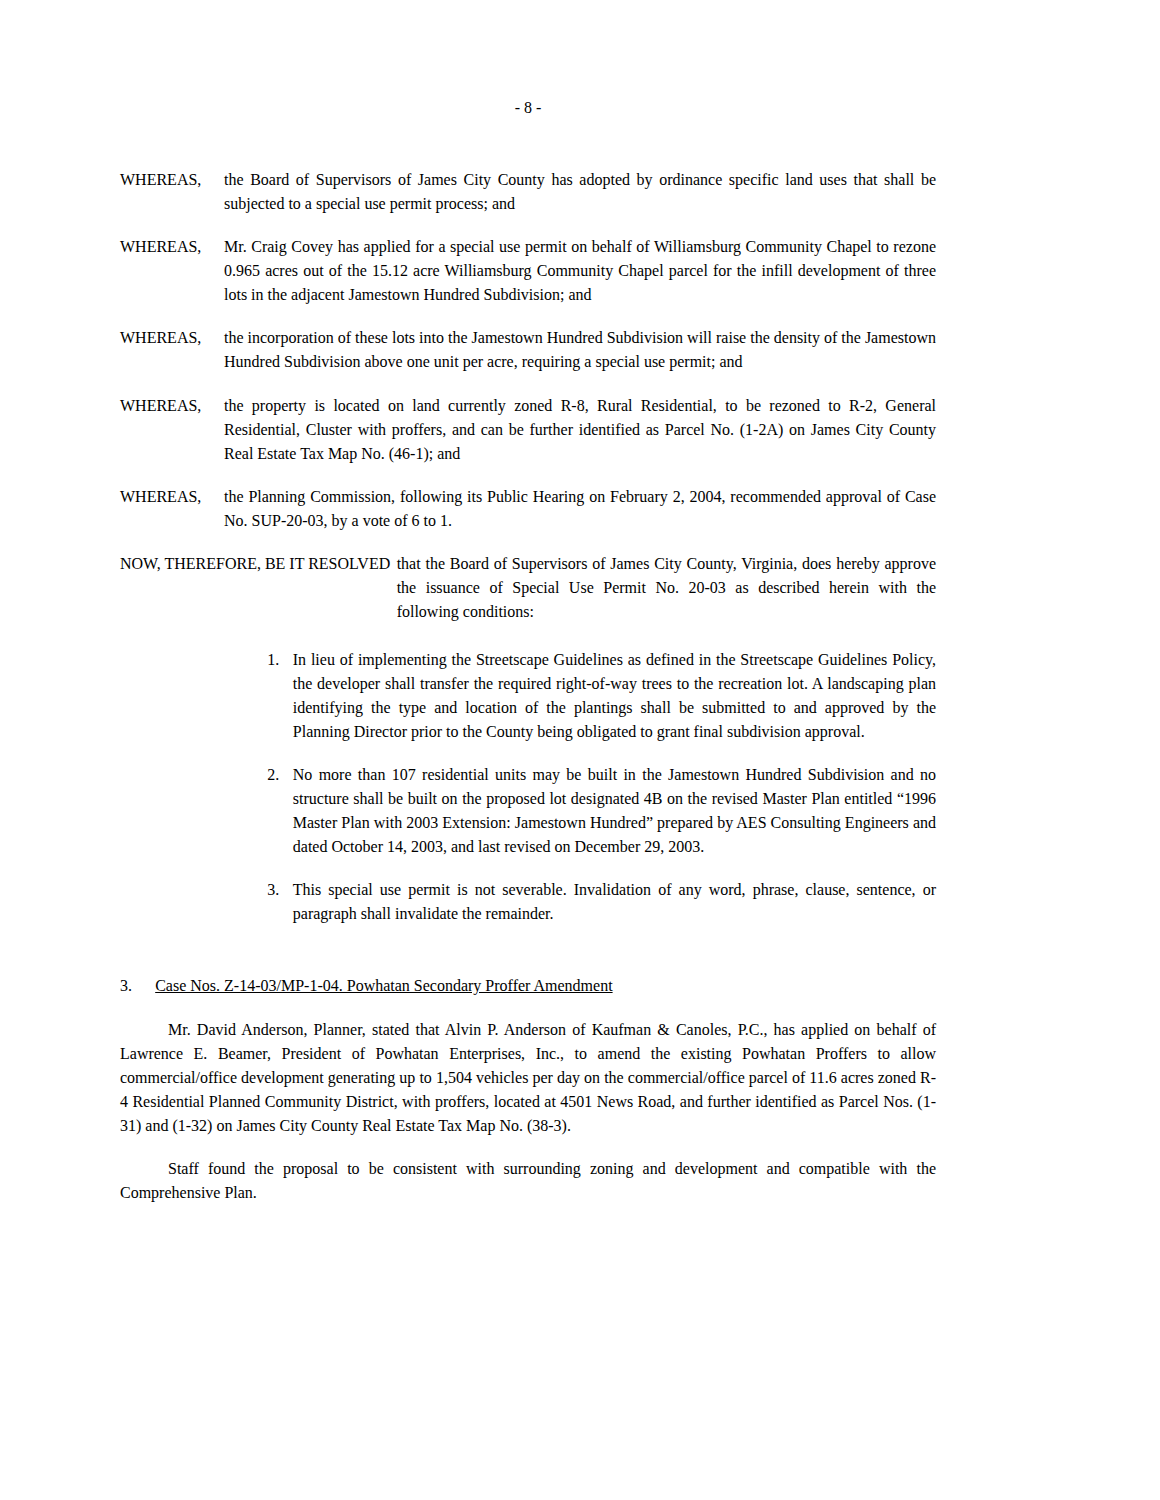- 8 -
WHEREAS,
the Board of Supervisors of James City County has adopted by ordinance specific land uses that shall be subjected to a special use permit process; and
WHEREAS,
Mr. Craig Covey has applied for a special use permit on behalf of Williamsburg Community Chapel to rezone 0.965 acres out of the 15.12 acre Williamsburg Community Chapel parcel for the infill development of three lots in the adjacent Jamestown Hundred Subdivision; and
WHEREAS,
the incorporation of these lots into the Jamestown Hundred Subdivision will raise the density of the Jamestown Hundred Subdivision above one unit per acre, requiring a special use permit; and
WHEREAS,
the property is located on land currently zoned R-8, Rural Residential, to be rezoned to R-2, General Residential, Cluster with proffers, and can be further identified as Parcel No. (1-2A) on James City County Real Estate Tax Map No. (46-1); and
WHEREAS,
the Planning Commission, following its Public Hearing on February 2, 2004, recommended approval of Case No. SUP-20-03, by a vote of 6 to 1.
NOW, THEREFORE, BE IT RESOLVED
that the Board of Supervisors of James City County, Virginia, does hereby approve the issuance of Special Use Permit No. 20-03 as described herein with the following conditions:
In lieu of implementing the Streetscape Guidelines as defined in the Streetscape Guidelines Policy, the developer shall transfer the required right-of-way trees to the recreation lot. A landscaping plan identifying the type and location of the plantings shall be submitted to and approved by the Planning Director prior to the County being obligated to grant final subdivision approval.
No more than 107 residential units may be built in the Jamestown Hundred Subdivision and no structure shall be built on the proposed lot designated 4B on the revised Master Plan entitled “1996 Master Plan with 2003 Extension: Jamestown Hundred” prepared by AES Consulting Engineers and dated October 14, 2003, and last revised on December 29, 2003.
This special use permit is not severable. Invalidation of any word, phrase, clause, sentence, or paragraph shall invalidate the remainder.
3. Case Nos. Z-14-03/MP-1-04. Powhatan Secondary Proffer Amendment
Mr. David Anderson, Planner, stated that Alvin P. Anderson of Kaufman & Canoles, P.C., has applied on behalf of Lawrence E. Beamer, President of Powhatan Enterprises, Inc., to amend the existing Powhatan Proffers to allow commercial/office development generating up to 1,504 vehicles per day on the commercial/office parcel of 11.6 acres zoned R-4 Residential Planned Community District, with proffers, located at 4501 News Road, and further identified as Parcel Nos. (1-31) and (1-32) on James City County Real Estate Tax Map No. (38-3).
Staff found the proposal to be consistent with surrounding zoning and development and compatible with the Comprehensive Plan.